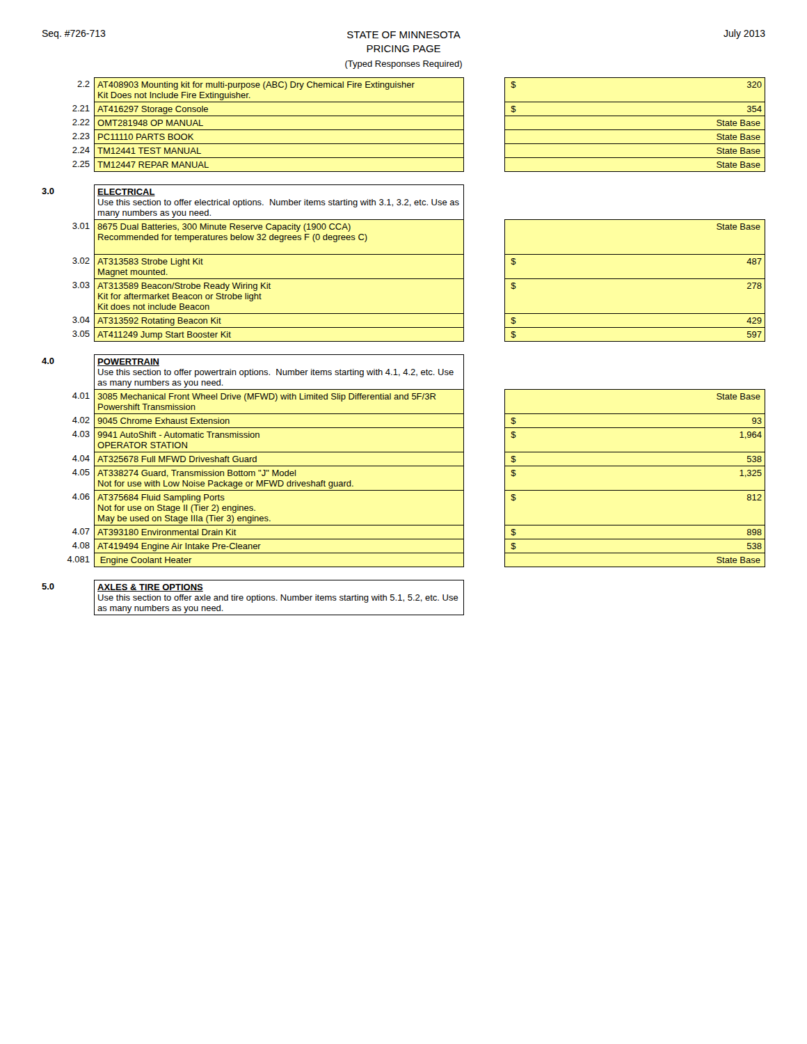Seq. #726-713 July 2013
STATE OF MINNESOTA
PRICING PAGE
(Typed Responses Required)
| 2.2 | AT408903 Mounting kit for multi-purpose (ABC) Dry Chemical Fire Extinguisher Kit Does not Include Fire Extinguisher. | | $ 320 |
| 2.21 | AT416297 Storage Console | | $ 354 |
| 2.22 | OMT281948 OP MANUAL | | State Base |
| 2.23 | PC11110 PARTS BOOK | | State Base |
| 2.24 | TM12441 TEST MANUAL | | State Base |
| 2.25 | TM12447 REPAR MANUAL | | State Base |
| 3.0 | ELECTRICAL Use this section to offer electrical options. Number items starting with 3.1, 3.2, etc. Use as many numbers as you need. | | |
| 3.01 | 8675 Dual Batteries, 300 Minute Reserve Capacity (1900 CCA) Recommended for temperatures below 32 degrees F (0 degrees C) | | State Base |
| 3.02 | AT313583 Strobe Light Kit Magnet mounted. | | $ 487 |
| 3.03 | AT313589 Beacon/Strobe Ready Wiring Kit Kit for aftermarket Beacon or Strobe light Kit does not include Beacon | | $ 278 |
| 3.04 | AT313592 Rotating Beacon Kit | | $ 429 |
| 3.05 | AT411249 Jump Start Booster Kit | | $ 597 |
| 4.0 | POWERTRAIN Use this section to offer powertrain options. Number items starting with 4.1, 4.2, etc. Use as many numbers as you need. | | |
| 4.01 | 3085 Mechanical Front Wheel Drive (MFWD) with Limited Slip Differential and 5F/3R Powershift Transmission | | State Base |
| 4.02 | 9045 Chrome Exhaust Extension | | $ 93 |
| 4.03 | 9941 AutoShift - Automatic Transmission OPERATOR STATION | | $ 1,964 |
| 4.04 | AT325678 Full MFWD Driveshaft Guard | | $ 538 |
| 4.05 | AT338274 Guard, Transmission Bottom "J" Model Not for use with Low Noise Package or MFWD driveshaft guard. | | $ 1,325 |
| 4.06 | AT375684 Fluid Sampling Ports Not for use on Stage II (Tier 2) engines. May be used on Stage IIIa (Tier 3) engines. | | $ 812 |
| 4.07 | AT393180 Environmental Drain Kit | | $ 898 |
| 4.08 | AT419494 Engine Air Intake Pre-Cleaner | | $ 538 |
| 4.081 | Engine Coolant Heater | | State Base |
| 5.0 | AXLES & TIRE OPTIONS Use this section to offer axle and tire options. Number items starting with 5.1, 5.2, etc. Use as many numbers as you need. | | |